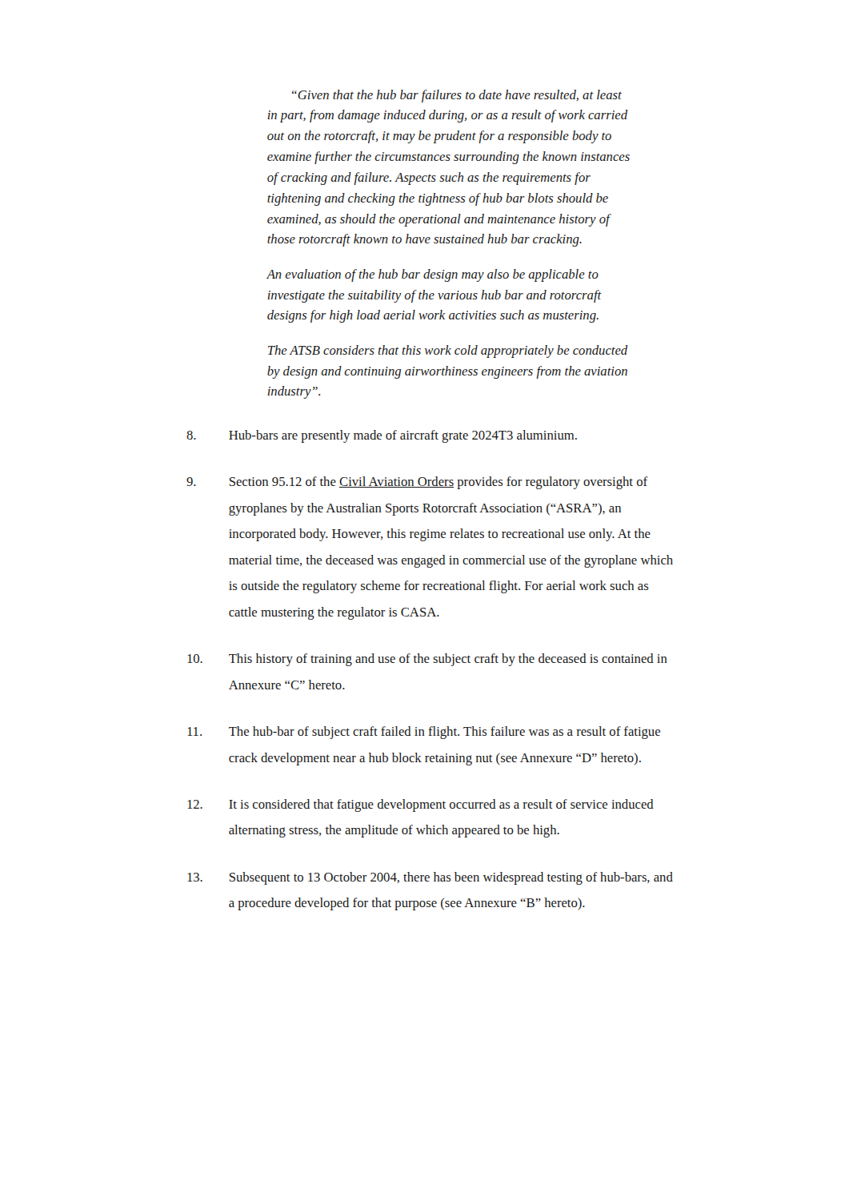“Given that the hub bar failures to date have resulted, at least in part, from damage induced during, or as a result of work carried out on the rotorcraft, it may be prudent for a responsible body to examine further the circumstances surrounding the known instances of cracking and failure. Aspects such as the requirements for tightening and checking the tightness of hub bar blots should be examined, as should the operational and maintenance history of those rotorcraft known to have sustained hub bar cracking.
An evaluation of the hub bar design may also be applicable to investigate the suitability of the various hub bar and rotorcraft designs for high load aerial work activities such as mustering.
The ATSB considers that this work cold appropriately be conducted by design and continuing airworthiness engineers from the aviation industry”.
Hub-bars are presently made of aircraft grate 2024T3 aluminium.
Section 95.12 of the Civil Aviation Orders provides for regulatory oversight of gyroplanes by the Australian Sports Rotorcraft Association (“ASRA”), an incorporated body. However, this regime relates to recreational use only. At the material time, the deceased was engaged in commercial use of the gyroplane which is outside the regulatory scheme for recreational flight. For aerial work such as cattle mustering the regulator is CASA.
This history of training and use of the subject craft by the deceased is contained in Annexure “C” hereto.
The hub-bar of subject craft failed in flight. This failure was as a result of fatigue crack development near a hub block retaining nut (see Annexure “D” hereto).
It is considered that fatigue development occurred as a result of service induced alternating stress, the amplitude of which appeared to be high.
Subsequent to 13 October 2004, there has been widespread testing of hub-bars, and a procedure developed for that purpose (see Annexure “B” hereto).